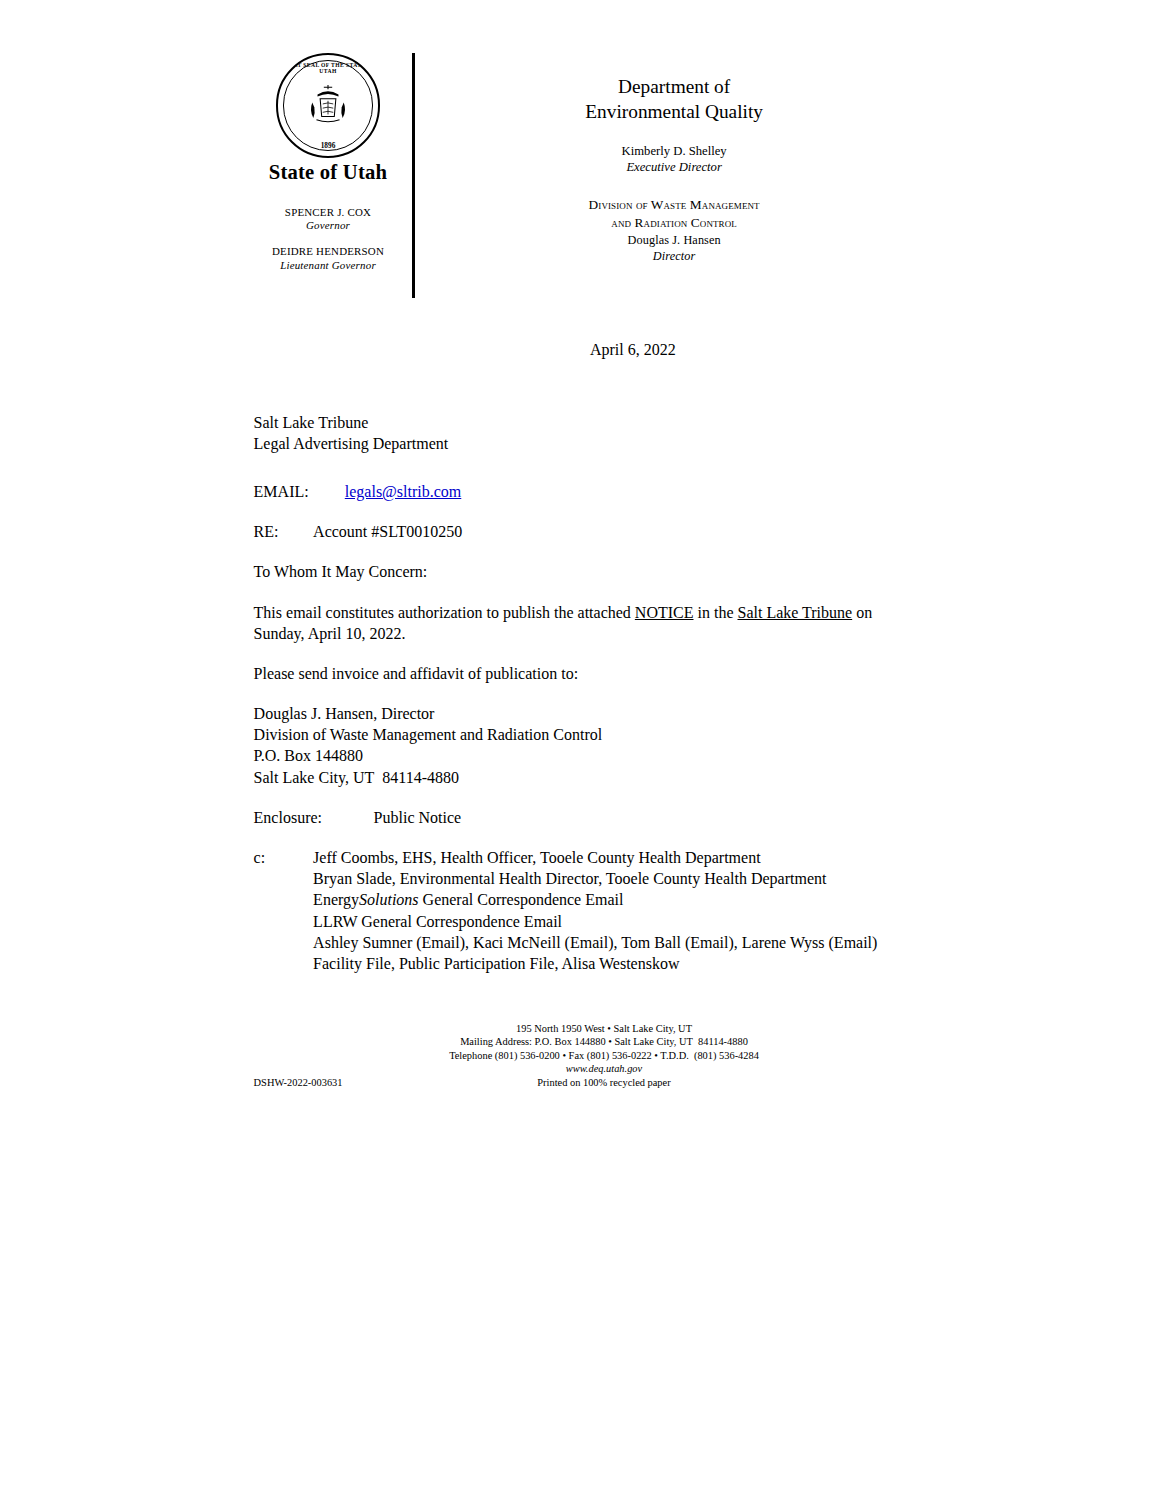GREAT SEAL OF THE STATE OF UTAH
1896
State of Utah
SPENCER J. COX
Governor
DEIDRE HENDERSON
Lieutenant Governor
Department of
Environmental Quality
Kimberly D. Shelley
Executive Director
Division of Waste Management
and Radiation Control
Douglas J. Hansen
Director
April 6, 2022
Salt Lake Tribune
Legal Advertising Department
EMAIL:
legals@sltrib.com
RE:
Account #SLT0010250
To Whom It May Concern:
This email constitutes authorization to publish the attached NOTICE in the Salt Lake Tribune on Sunday, April 10, 2022.
Please send invoice and affidavit of publication to:
Douglas J. Hansen, Director
Division of Waste Management and Radiation Control
P.O. Box 144880
Salt Lake City, UT 84114-4880
Enclosure:
Public Notice
c:
Jeff Coombs, EHS, Health Officer, Tooele County Health Department
Bryan Slade, Environmental Health Director, Tooele County Health Department
EnergySolutions General Correspondence Email
LLRW General Correspondence Email
Ashley Sumner (Email), Kaci McNeill (Email), Tom Ball (Email), Larene Wyss (Email)
Facility File, Public Participation File, Alisa Westenskow
DSHW-2022-003631
195 North 1950 West • Salt Lake City, UT
Mailing Address: P.O. Box 144880 • Salt Lake City, UT 84114-4880
Telephone (801) 536-0200 • Fax (801) 536-0222 • T.D.D. (801) 536-4284
www.deq.utah.gov
Printed on 100% recycled paper